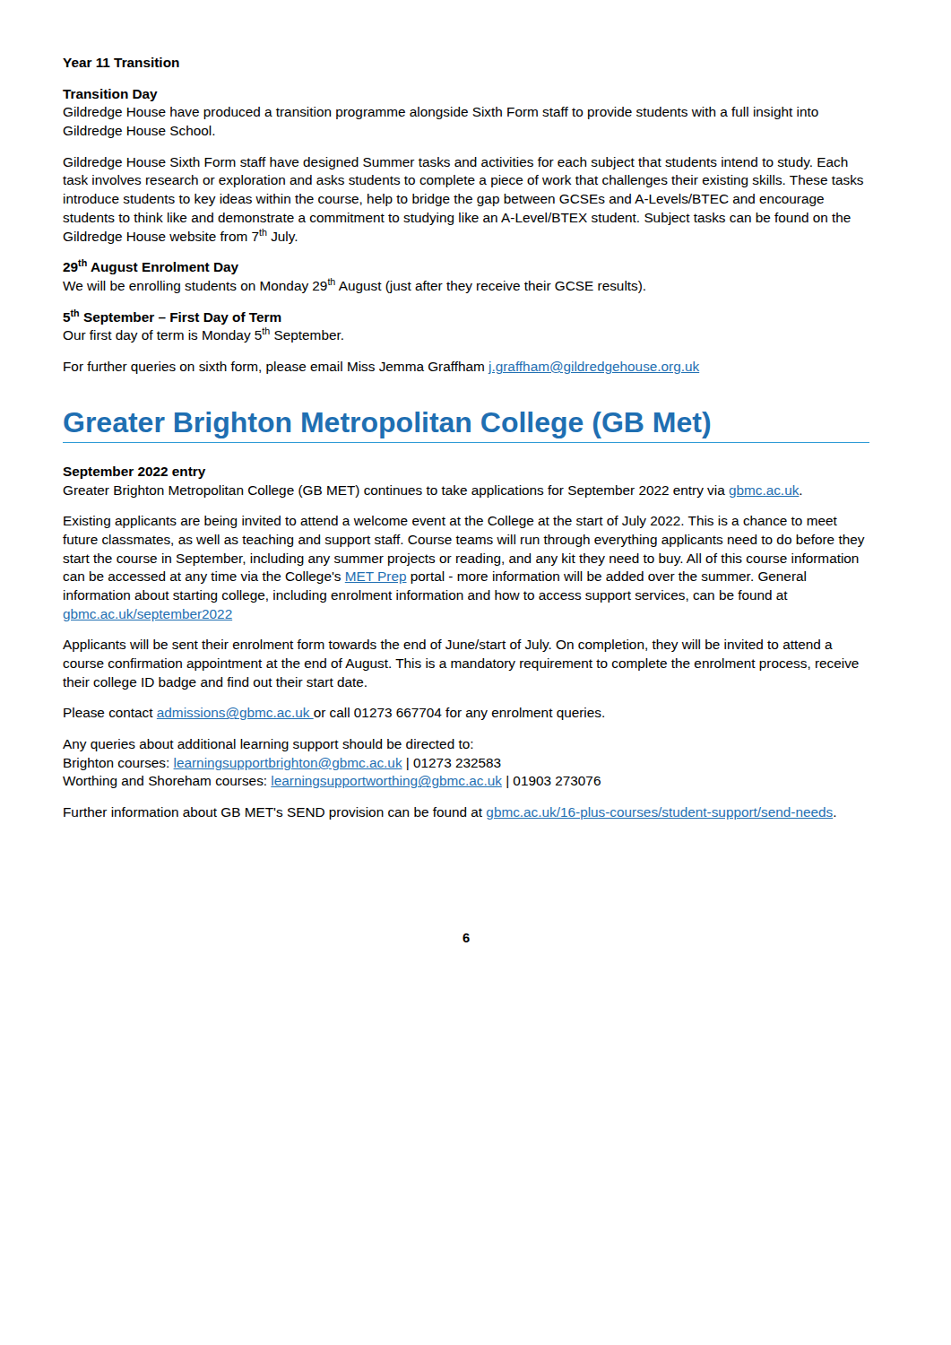Year 11 Transition
Transition Day
Gildredge House have produced a transition programme alongside Sixth Form staff to provide students with a full insight into Gildredge House School.
Gildredge House Sixth Form staff have designed Summer tasks and activities for each subject that students intend to study. Each task involves research or exploration and asks students to complete a piece of work that challenges their existing skills. These tasks introduce students to key ideas within the course, help to bridge the gap between GCSEs and A-Levels/BTEC and encourage students to think like and demonstrate a commitment to studying like an A-Level/BTEX student. Subject tasks can be found on the Gildredge House website from 7th July.
29th August Enrolment Day
We will be enrolling students on Monday 29th August (just after they receive their GCSE results).
5th September – First Day of Term
Our first day of term is Monday 5th September.
For further queries on sixth form, please email Miss Jemma Graffham j.graffham@gildredgehouse.org.uk
Greater Brighton Metropolitan College (GB Met)
September 2022 entry
Greater Brighton Metropolitan College (GB MET) continues to take applications for September 2022 entry via gbmc.ac.uk.
Existing applicants are being invited to attend a welcome event at the College at the start of July 2022. This is a chance to meet future classmates, as well as teaching and support staff. Course teams will run through everything applicants need to do before they start the course in September, including any summer projects or reading, and any kit they need to buy. All of this course information can be accessed at any time via the College's MET Prep portal - more information will be added over the summer. General information about starting college, including enrolment information and how to access support services, can be found at gbmc.ac.uk/september2022
Applicants will be sent their enrolment form towards the end of June/start of July. On completion, they will be invited to attend a course confirmation appointment at the end of August. This is a mandatory requirement to complete the enrolment process, receive their college ID badge and find out their start date.
Please contact admissions@gbmc.ac.uk or call 01273 667704 for any enrolment queries.
Any queries about additional learning support should be directed to:
Brighton courses: learningsupportbrighton@gbmc.ac.uk | 01273 232583
Worthing and Shoreham courses: learningsupportworthing@gbmc.ac.uk | 01903 273076
Further information about GB MET's SEND provision can be found at gbmc.ac.uk/16-plus-courses/student-support/send-needs.
6